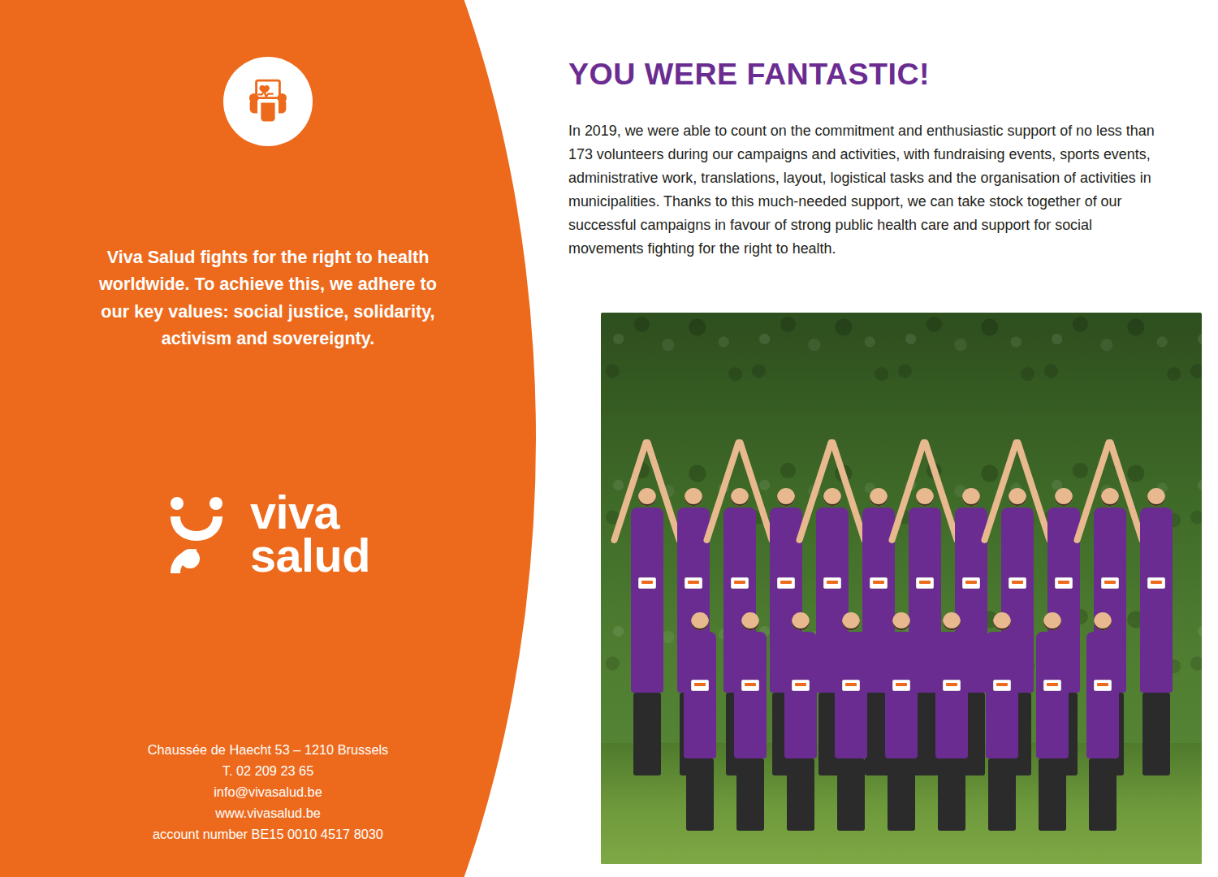Viva Salud fights for the right to health worldwide. To achieve this, we adhere to our key values: social justice, solidarity, activism and sovereignty.
viva
salud
Chaussée de Haecht 53 – 1210 Brussels
T. 02 209 23 65
info@vivasalud.be
www.vivasalud.be
account number BE15 0010 4517 8030
YOU WERE FANTASTIC!
In 2019, we were able to count on the commitment and enthusiastic support of no less than 173 volunteers during our campaigns and activities, with fundraising events, sports events, administrative work, translations, layout, logistical tasks and the organisation of activities in municipalities. Thanks to this much-needed support, we can take stock together of our successful campaigns in favour of strong public health care and support for social movements fighting for the right to health.